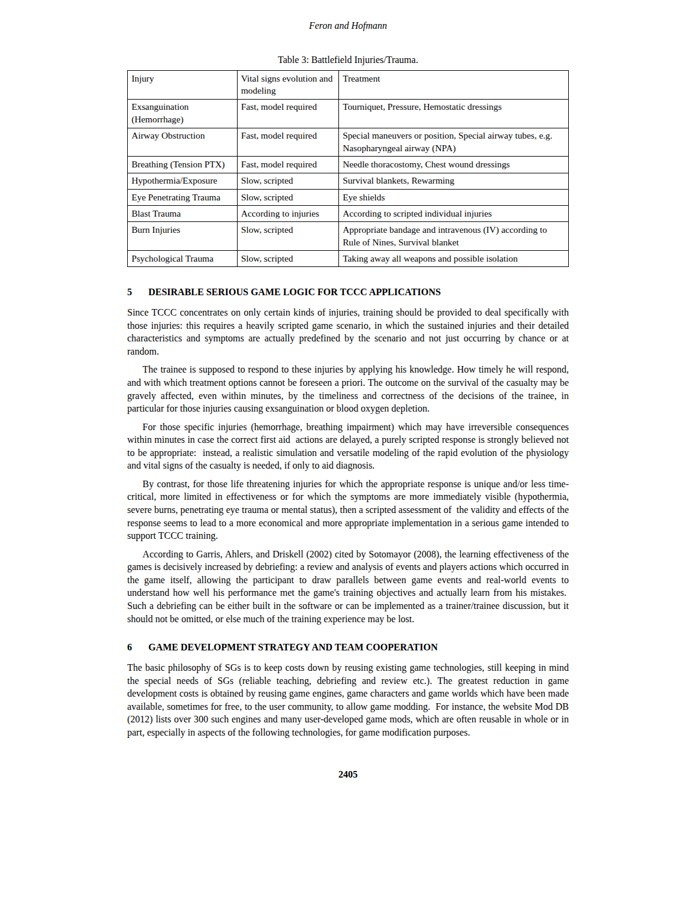Feron and Hofmann
Table 3: Battlefield Injuries/Trauma.
| Injury | Vital signs evolution and modeling | Treatment |
| --- | --- | --- |
| Exsanguination (Hemorrhage) | Fast, model required | Tourniquet, Pressure, Hemostatic dressings |
| Airway Obstruction | Fast, model required | Special maneuvers or position, Special airway tubes, e.g. Nasopharyngeal airway (NPA) |
| Breathing (Tension PTX) | Fast, model required | Needle thoracostomy, Chest wound dressings |
| Hypothermia/Exposure | Slow, scripted | Survival blankets, Rewarming |
| Eye Penetrating Trauma | Slow, scripted | Eye shields |
| Blast Trauma | According to injuries | According to scripted individual injuries |
| Burn Injuries | Slow, scripted | Appropriate bandage and intravenous (IV) according to Rule of Nines, Survival blanket |
| Psychological Trauma | Slow, scripted | Taking away all weapons and possible isolation |
5 DESIRABLE SERIOUS GAME LOGIC FOR TCCC APPLICATIONS
Since TCCC concentrates on only certain kinds of injuries, training should be provided to deal specifically with those injuries: this requires a heavily scripted game scenario, in which the sustained injuries and their detailed characteristics and symptoms are actually predefined by the scenario and not just occurring by chance or at random.
The trainee is supposed to respond to these injuries by applying his knowledge. How timely he will respond, and with which treatment options cannot be foreseen a priori. The outcome on the survival of the casualty may be gravely affected, even within minutes, by the timeliness and correctness of the decisions of the trainee, in particular for those injuries causing exsanguination or blood oxygen depletion.
For those specific injuries (hemorrhage, breathing impairment) which may have irreversible consequences within minutes in case the correct first aid actions are delayed, a purely scripted response is strongly believed not to be appropriate: instead, a realistic simulation and versatile modeling of the rapid evolution of the physiology and vital signs of the casualty is needed, if only to aid diagnosis.
By contrast, for those life threatening injuries for which the appropriate response is unique and/or less time-critical, more limited in effectiveness or for which the symptoms are more immediately visible (hypothermia, severe burns, penetrating eye trauma or mental status), then a scripted assessment of the validity and effects of the response seems to lead to a more economical and more appropriate implementation in a serious game intended to support TCCC training.
According to Garris, Ahlers, and Driskell (2002) cited by Sotomayor (2008), the learning effectiveness of the games is decisively increased by debriefing: a review and analysis of events and players actions which occurred in the game itself, allowing the participant to draw parallels between game events and real-world events to understand how well his performance met the game's training objectives and actually learn from his mistakes. Such a debriefing can be either built in the software or can be implemented as a trainer/trainee discussion, but it should not be omitted, or else much of the training experience may be lost.
6 GAME DEVELOPMENT STRATEGY AND TEAM COOPERATION
The basic philosophy of SGs is to keep costs down by reusing existing game technologies, still keeping in mind the special needs of SGs (reliable teaching, debriefing and review etc.). The greatest reduction in game development costs is obtained by reusing game engines, game characters and game worlds which have been made available, sometimes for free, to the user community, to allow game modding. For instance, the website Mod DB (2012) lists over 300 such engines and many user-developed game mods, which are often reusable in whole or in part, especially in aspects of the following technologies, for game modification purposes.
2405